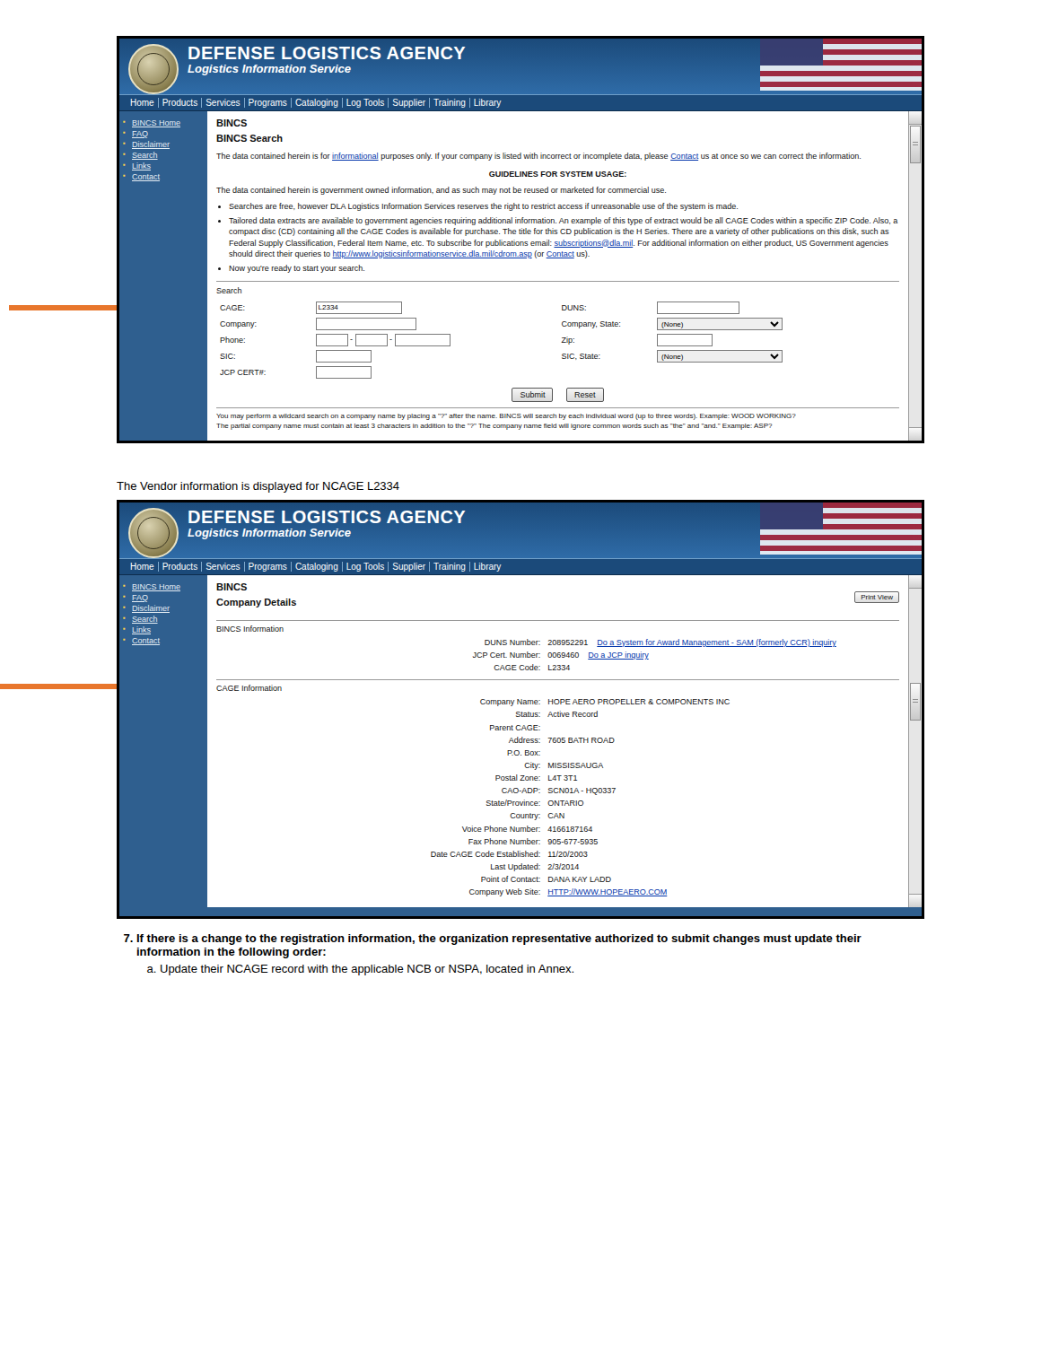DEFENSE LOGISTICS AGENCY
Logistics Information Service
Home Products Services Programs Cataloging Log Tools Supplier Training Library
BINCS Home
FAQ
Disclaimer
Search
Links
Contact
BINCS
BINCS Search
The data contained herein is for informational purposes only. If your company is listed with incorrect or incomplete data, please Contact us at once so we can correct the information.
GUIDELINES FOR SYSTEM USAGE:
The data contained herein is government owned information, and as such may not be reused or marketed for commercial use.
Searches are free, however DLA Logistics Information Services reserves the right to restrict access if unreasonable use of the system is made.
Tailored data extracts are available to government agencies requiring additional information. An example of this type of extract would be all CAGE Codes within a specific ZIP Code. Also, a compact disc (CD) containing all the CAGE Codes is available for purchase. The title for this CD publication is the H Series. There are a variety of other publications on this disk, such as Federal Supply Classification, Federal Item Name, etc. To subscribe for publications email: subscriptions@dla.mil. For additional information on either product, US Government agencies should direct their queries to http://www.logisticsinformationservice.dla.mil/cdrom.asp (or Contact us).
Now you're ready to start your search.
Search
| CAGE: | L2334 | DUNS: | |
| Company: | | Company, State: | (None) |
| Phone: | - - | Zip: | |
| SIC: | | SIC, State: | (None) |
| JCP CERT#: | | | |
Submit Reset
You may perform a wildcard search on a company name by placing a "?" after the name. BINCS will search by each individual word (up to three words). Example: WOOD WORKING?
The partial company name must contain at least 3 characters in addition to the "?" The company name field will ignore common words such as "the" and "and." Example: ASP?
The Vendor information is displayed for NCAGE L2334
DEFENSE LOGISTICS AGENCY
Logistics Information Service
Home Products Services Programs Cataloging Log Tools Supplier Training Library
BINCS Home
FAQ
Disclaimer
Search
Links
Contact
BINCS
Company Details
Print View
BINCS Information
| DUNS Number: | 208952291 Do a System for Award Management - SAM (formerly CCR) inquiry |
| JCP Cert. Number: | 0069460 Do a JCP inquiry |
| CAGE Code: | L2334 |
CAGE Information
| Company Name: | HOPE AERO PROPELLER & COMPONENTS INC |
| Status: | Active Record |
| Parent CAGE: | |
| Address: | 7605 BATH ROAD |
| P.O. Box: | |
| City: | MISSISSAUGA |
| Postal Zone: | L4T 3T1 |
| CAO-ADP: | SCN01A - HQ0337 |
| State/Province: | ONTARIO |
| Country: | CAN |
| Voice Phone Number: | 4166187164 |
| Fax Phone Number: | 905-677-5935 |
| Date CAGE Code Established: | 11/20/2003 |
| Last Updated: | 2/3/2014 |
| Point of Contact: | DANA KAY LADD |
| Company Web Site: | HTTP://WWW.HOPEAERO.COM |
If there is a change to the registration information, the organization representative authorized to submit changes must update their information in the following order:
Update their NCAGE record with the applicable NCB or NSPA, located in Annex.